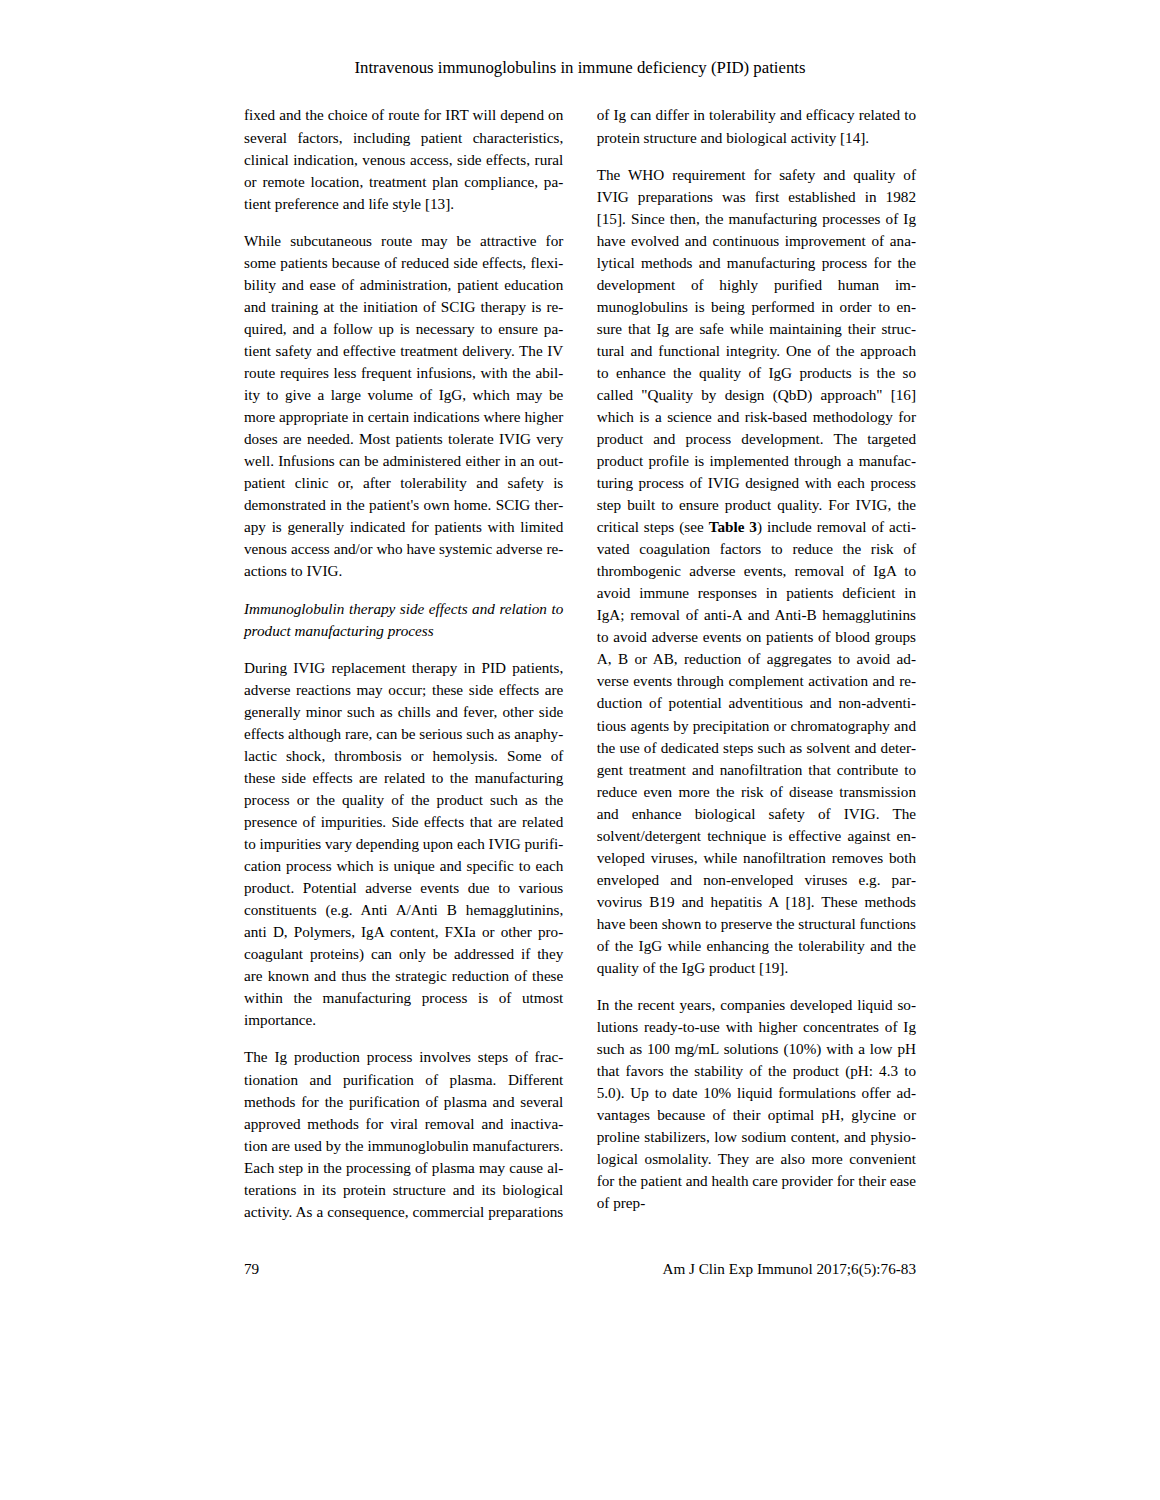Intravenous immunoglobulins in immune deficiency (PID) patients
fixed and the choice of route for IRT will depend on several factors, including patient characteristics, clinical indication, venous access, side effects, rural or remote location, treatment plan compliance, patient preference and life style [13].
While subcutaneous route may be attractive for some patients because of reduced side effects, flexibility and ease of administration, patient education and training at the initiation of SCIG therapy is required, and a follow up is necessary to ensure patient safety and effective treatment delivery. The IV route requires less frequent infusions, with the ability to give a large volume of IgG, which may be more appropriate in certain indications where higher doses are needed. Most patients tolerate IVIG very well. Infusions can be administered either in an outpatient clinic or, after tolerability and safety is demonstrated in the patient's own home. SCIG therapy is generally indicated for patients with limited venous access and/or who have systemic adverse reactions to IVIG.
Immunoglobulin therapy side effects and relation to product manufacturing process
During IVIG replacement therapy in PID patients, adverse reactions may occur; these side effects are generally minor such as chills and fever, other side effects although rare, can be serious such as anaphylactic shock, thrombosis or hemolysis. Some of these side effects are related to the manufacturing process or the quality of the product such as the presence of impurities. Side effects that are related to impurities vary depending upon each IVIG purification process which is unique and specific to each product. Potential adverse events due to various constituents (e.g. Anti A/Anti B hemagglutinins, anti D, Polymers, IgA content, FXIa or other pro-coagulant proteins) can only be addressed if they are known and thus the strategic reduction of these within the manufacturing process is of utmost importance.
The Ig production process involves steps of fractionation and purification of plasma. Different methods for the purification of plasma and several approved methods for viral removal and inactivation are used by the immunoglobulin manufacturers. Each step in the processing of plasma may cause alterations in its protein structure and its biological activity. As a consequence, commercial preparations of Ig can differ in tolerability and efficacy related to protein structure and biological activity [14].
The WHO requirement for safety and quality of IVIG preparations was first established in 1982 [15]. Since then, the manufacturing processes of Ig have evolved and continuous improvement of analytical methods and manufacturing process for the development of highly purified human immunoglobulins is being performed in order to ensure that Ig are safe while maintaining their structural and functional integrity. One of the approach to enhance the quality of IgG products is the so called "Quality by design (QbD) approach" [16] which is a science and risk-based methodology for product and process development. The targeted product profile is implemented through a manufacturing process of IVIG designed with each process step built to ensure product quality. For IVIG, the critical steps (see Table 3) include removal of activated coagulation factors to reduce the risk of thrombogenic adverse events, removal of IgA to avoid immune responses in patients deficient in IgA; removal of anti-A and Anti-B hemagglutinins to avoid adverse events on patients of blood groups A, B or AB, reduction of aggregates to avoid adverse events through complement activation and reduction of potential adventitious and non-adventitious agents by precipitation or chromatography and the use of dedicated steps such as solvent and detergent treatment and nanofiltration that contribute to reduce even more the risk of disease transmission and enhance biological safety of IVIG. The solvent/detergent technique is effective against enveloped viruses, while nanofiltration removes both enveloped and non-enveloped viruses e.g. parvovirus B19 and hepatitis A [18]. These methods have been shown to preserve the structural functions of the IgG while enhancing the tolerability and the quality of the IgG product [19].
In the recent years, companies developed liquid solutions ready-to-use with higher concentrates of Ig such as 100 mg/mL solutions (10%) with a low pH that favors the stability of the product (pH: 4.3 to 5.0). Up to date 10% liquid formulations offer advantages because of their optimal pH, glycine or proline stabilizers, low sodium content, and physiological osmolality. They are also more convenient for the patient and health care provider for their ease of prep-
79 Am J Clin Exp Immunol 2017;6(5):76-83